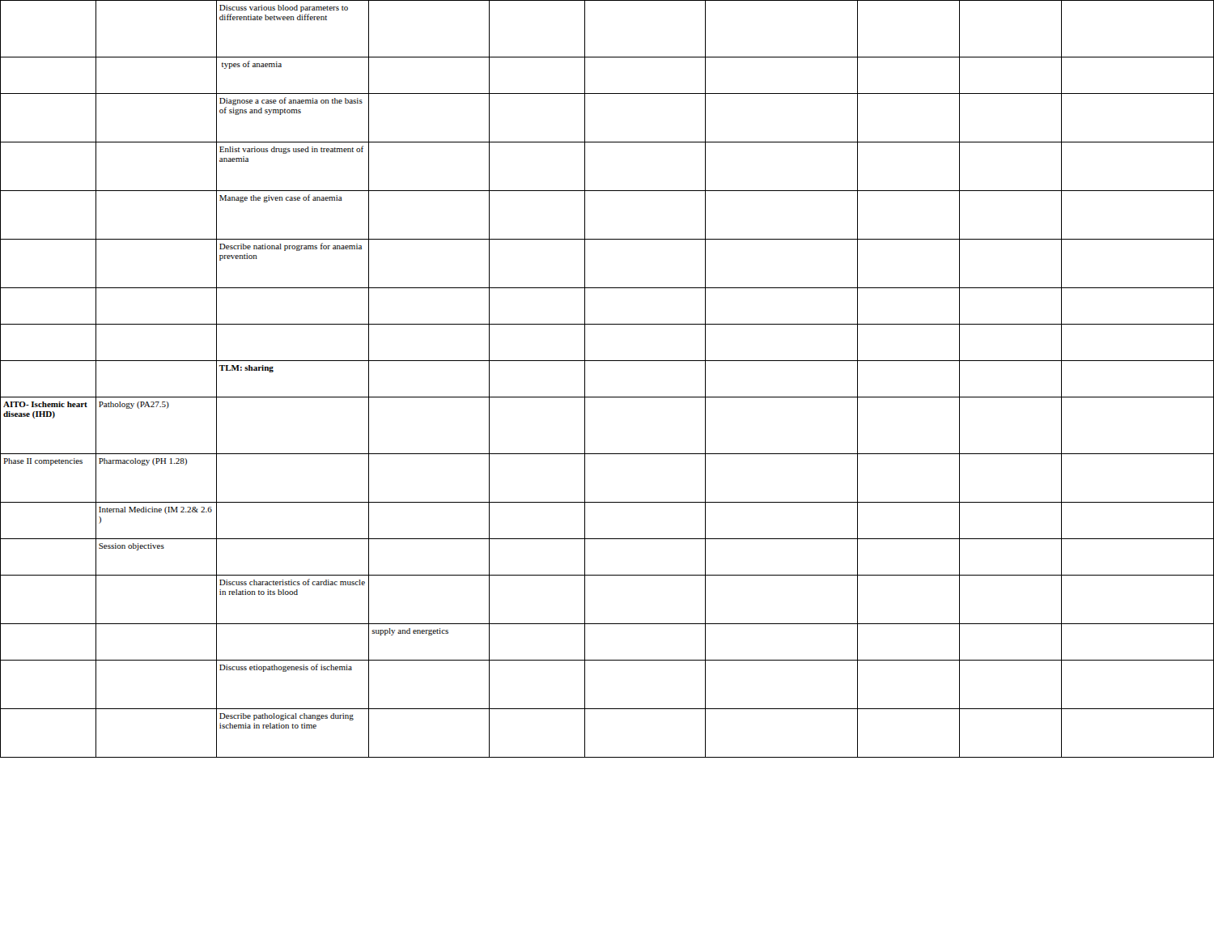| | | Discuss various blood parameters to differentiate between different | | | | | | | |
| | | types of anaemia | | | | | | | |
| | | Diagnose a case of anaemia on the basis of signs and symptoms | | | | | | | |
| | | Enlist various drugs used in treatment of anaemia | | | | | | | |
| | | Manage the given case of anaemia | | | | | | | |
| | | Describe national programs for anaemia prevention | | | | | | | |
| | | TLM: sharing | | | | | | | |
| AITO- Ischemic heart disease (IHD) | Pathology (PA27.5) | | | | | | | | |
| Phase II competencies | Pharmacology (PH 1.28) | | | | | | | | |
| | Internal Medicine (IM 2.2& 2.6 ) | | | | | | | | |
| | Session objectives | | | | | | | | |
| | | Discuss characteristics of cardiac muscle in relation to its blood | | | | | | | |
| | | | supply and energetics | | | | | | |
| | | Discuss etiopathogenesis of ischemia | | | | | | | |
| | | Describe pathological changes during ischemia in relation to time | | | | | | | |